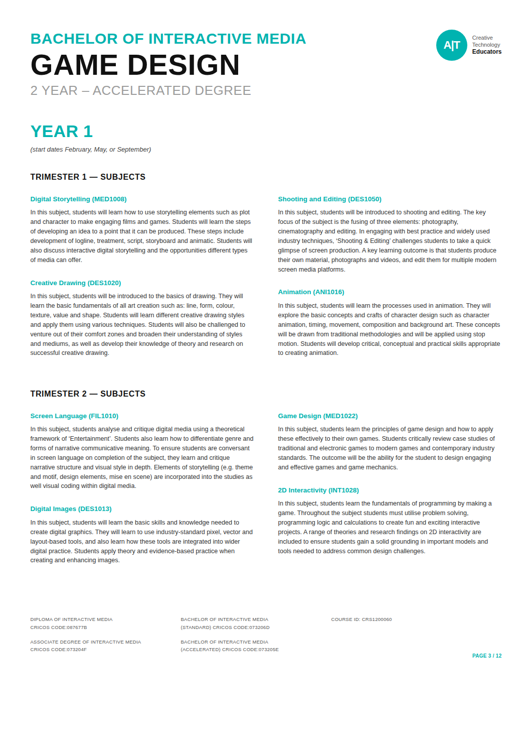A|T
Creative
Technology
Educators
Bachelor of Interactive Media
Game Design
2 Year – Accelerated Degree
Year 1
(start dates February, May, or September)
Trimester 1 — Subjects
Digital Storytelling (MED1008)
In this subject, students will learn how to use storytelling elements such as plot and character to make engaging films and games. Students will learn the steps of developing an idea to a point that it can be produced. These steps include development of logline, treatment, script, storyboard and animatic. Students will also discuss interactive digital storytelling and the opportunities different types of media can offer.
Creative Drawing (DES1020)
In this subject, students will be introduced to the basics of drawing. They will learn the basic fundamentals of all art creation such as: line, form, colour, texture, value and shape. Students will learn different creative drawing styles and apply them using various techniques. Students will also be challenged to venture out of their comfort zones and broaden their understanding of styles and mediums, as well as develop their knowledge of theory and research on successful creative drawing.
Shooting and Editing (DES1050)
In this subject, students will be introduced to shooting and editing. The key focus of the subject is the fusing of three elements: photography, cinematography and editing. In engaging with best practice and widely used industry techniques, ‘Shooting & Editing’ challenges students to take a quick glimpse of screen production. A key learning outcome is that students produce their own material, photographs and videos, and edit them for multiple modern screen media platforms.
Animation (ANI1016)
In this subject, students will learn the processes used in animation. They will explore the basic concepts and crafts of character design such as character animation, timing, movement, composition and background art. These concepts will be drawn from traditional methodologies and will be applied using stop motion. Students will develop critical, conceptual and practical skills appropriate to creating animation.
Trimester 2 — Subjects
Screen Language (FIL1010)
In this subject, students analyse and critique digital media using a theoretical framework of ‘Entertainment’. Students also learn how to differentiate genre and forms of narrative communicative meaning. To ensure students are conversant in screen language on completion of the subject, they learn and critique narrative structure and visual style in depth. Elements of storytelling (e.g. theme and motif, design elements, mise en scene) are incorporated into the studies as well visual coding within digital media.
Digital Images (DES1013)
In this subject, students will learn the basic skills and knowledge needed to create digital graphics. They will learn to use industry-standard pixel, vector and layout-based tools, and also learn how these tools are integrated into wider digital practice. Students apply theory and evidence-based practice when creating and enhancing images.
Game Design (MED1022)
In this subject, students learn the principles of game design and how to apply these effectively to their own games. Students critically review case studies of traditional and electronic games to modern games and contemporary industry standards. The outcome will be the ability for the student to design engaging and effective games and game mechanics.
2D Interactivity (INT1028)
In this subject, students learn the fundamentals of programming by making a game. Throughout the subject students must utilise problem solving, programming logic and calculations to create fun and exciting interactive projects. A range of theories and research findings on 2D interactivity are included to ensure students gain a solid grounding in important models and tools needed to address common design challenges.
DIPLOMA OF INTERACTIVE MEDIA
CRICOS CODE:087677B
ASSOCIATE DEGREE OF INTERACTIVE MEDIA
CRICOS CODE:073204F
BACHELOR OF INTERACTIVE MEDIA
(STANDARD) CRICOS CODE:073206D
BACHELOR OF INTERACTIVE MEDIA
(ACCELERATED) CRICOS CODE:073205E
COURSE ID: CRS1200060
PAGE 3 / 12